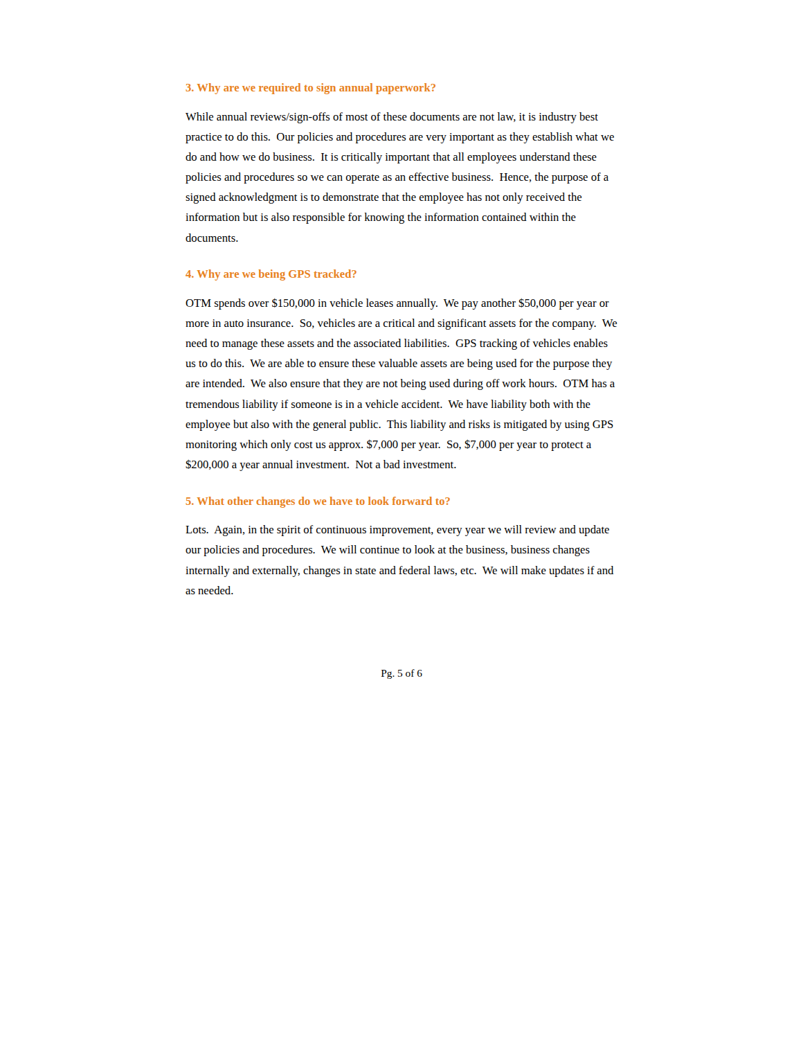3. Why are we required to sign annual paperwork?
While annual reviews/sign-offs of most of these documents are not law, it is industry best practice to do this. Our policies and procedures are very important as they establish what we do and how we do business. It is critically important that all employees understand these policies and procedures so we can operate as an effective business. Hence, the purpose of a signed acknowledgment is to demonstrate that the employee has not only received the information but is also responsible for knowing the information contained within the documents.
4. Why are we being GPS tracked?
OTM spends over $150,000 in vehicle leases annually. We pay another $50,000 per year or more in auto insurance. So, vehicles are a critical and significant assets for the company. We need to manage these assets and the associated liabilities. GPS tracking of vehicles enables us to do this. We are able to ensure these valuable assets are being used for the purpose they are intended. We also ensure that they are not being used during off work hours. OTM has a tremendous liability if someone is in a vehicle accident. We have liability both with the employee but also with the general public. This liability and risks is mitigated by using GPS monitoring which only cost us approx. $7,000 per year. So, $7,000 per year to protect a $200,000 a year annual investment. Not a bad investment.
5. What other changes do we have to look forward to?
Lots. Again, in the spirit of continuous improvement, every year we will review and update our policies and procedures. We will continue to look at the business, business changes internally and externally, changes in state and federal laws, etc. We will make updates if and as needed.
Pg. 5 of 6